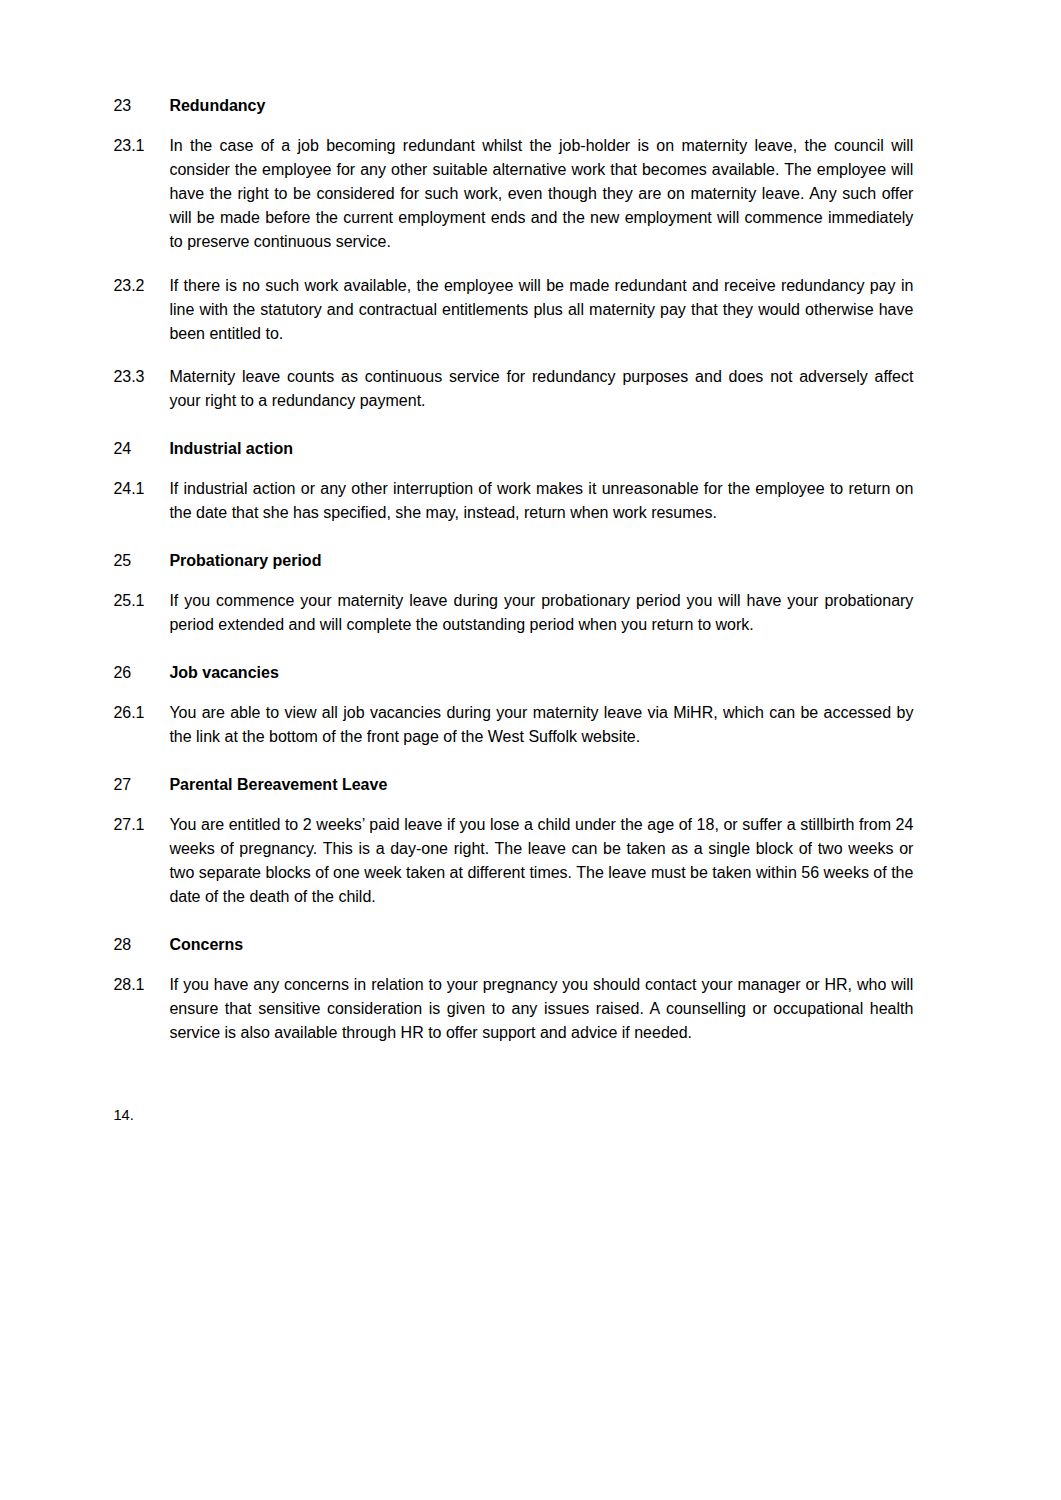23 Redundancy
23.1 In the case of a job becoming redundant whilst the job-holder is on maternity leave, the council will consider the employee for any other suitable alternative work that becomes available. The employee will have the right to be considered for such work, even though they are on maternity leave. Any such offer will be made before the current employment ends and the new employment will commence immediately to preserve continuous service.
23.2 If there is no such work available, the employee will be made redundant and receive redundancy pay in line with the statutory and contractual entitlements plus all maternity pay that they would otherwise have been entitled to.
23.3 Maternity leave counts as continuous service for redundancy purposes and does not adversely affect your right to a redundancy payment.
24 Industrial action
24.1 If industrial action or any other interruption of work makes it unreasonable for the employee to return on the date that she has specified, she may, instead, return when work resumes.
25 Probationary period
25.1 If you commence your maternity leave during your probationary period you will have your probationary period extended and will complete the outstanding period when you return to work.
26 Job vacancies
26.1 You are able to view all job vacancies during your maternity leave via MiHR, which can be accessed by the link at the bottom of the front page of the West Suffolk website.
27 Parental Bereavement Leave
27.1 You are entitled to 2 weeks’ paid leave if you lose a child under the age of 18, or suffer a stillbirth from 24 weeks of pregnancy. This is a day-one right. The leave can be taken as a single block of two weeks or two separate blocks of one week taken at different times. The leave must be taken within 56 weeks of the date of the death of the child.
28 Concerns
28.1 If you have any concerns in relation to your pregnancy you should contact your manager or HR, who will ensure that sensitive consideration is given to any issues raised. A counselling or occupational health service is also available through HR to offer support and advice if needed.
14.